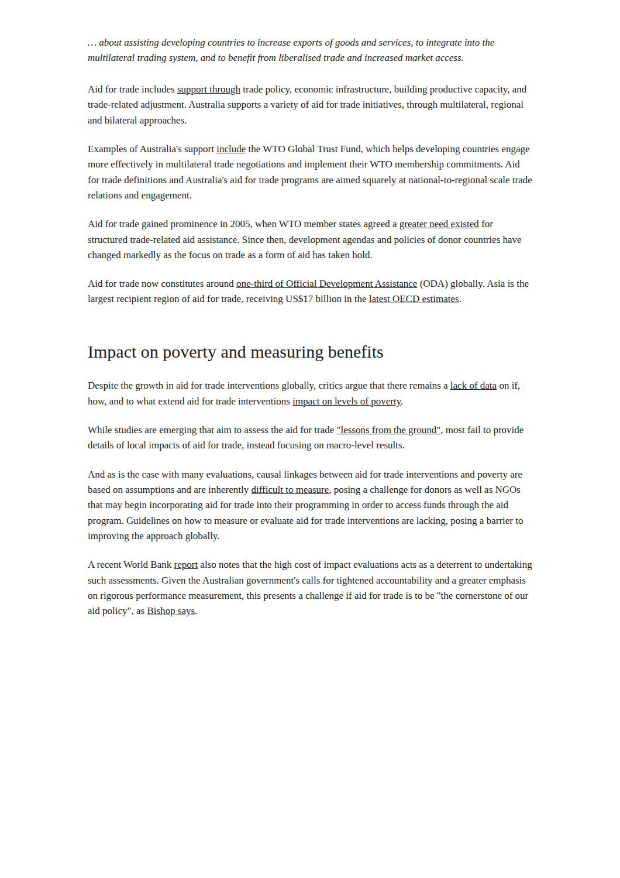… about assisting developing countries to increase exports of goods and services, to integrate into the multilateral trading system, and to benefit from liberalised trade and increased market access.
Aid for trade includes support through trade policy, economic infrastructure, building productive capacity, and trade-related adjustment. Australia supports a variety of aid for trade initiatives, through multilateral, regional and bilateral approaches.
Examples of Australia's support include the WTO Global Trust Fund, which helps developing countries engage more effectively in multilateral trade negotiations and implement their WTO membership commitments. Aid for trade definitions and Australia's aid for trade programs are aimed squarely at national-to-regional scale trade relations and engagement.
Aid for trade gained prominence in 2005, when WTO member states agreed a greater need existed for structured trade-related aid assistance. Since then, development agendas and policies of donor countries have changed markedly as the focus on trade as a form of aid has taken hold.
Aid for trade now constitutes around one-third of Official Development Assistance (ODA) globally. Asia is the largest recipient region of aid for trade, receiving US$17 billion in the latest OECD estimates.
Impact on poverty and measuring benefits
Despite the growth in aid for trade interventions globally, critics argue that there remains a lack of data on if, how, and to what extend aid for trade interventions impact on levels of poverty.
While studies are emerging that aim to assess the aid for trade "lessons from the ground", most fail to provide details of local impacts of aid for trade, instead focusing on macro-level results.
And as is the case with many evaluations, causal linkages between aid for trade interventions and poverty are based on assumptions and are inherently difficult to measure, posing a challenge for donors as well as NGOs that may begin incorporating aid for trade into their programming in order to access funds through the aid program. Guidelines on how to measure or evaluate aid for trade interventions are lacking, posing a barrier to improving the approach globally.
A recent World Bank report also notes that the high cost of impact evaluations acts as a deterrent to undertaking such assessments. Given the Australian government's calls for tightened accountability and a greater emphasis on rigorous performance measurement, this presents a challenge if aid for trade is to be "the cornerstone of our aid policy", as Bishop says.